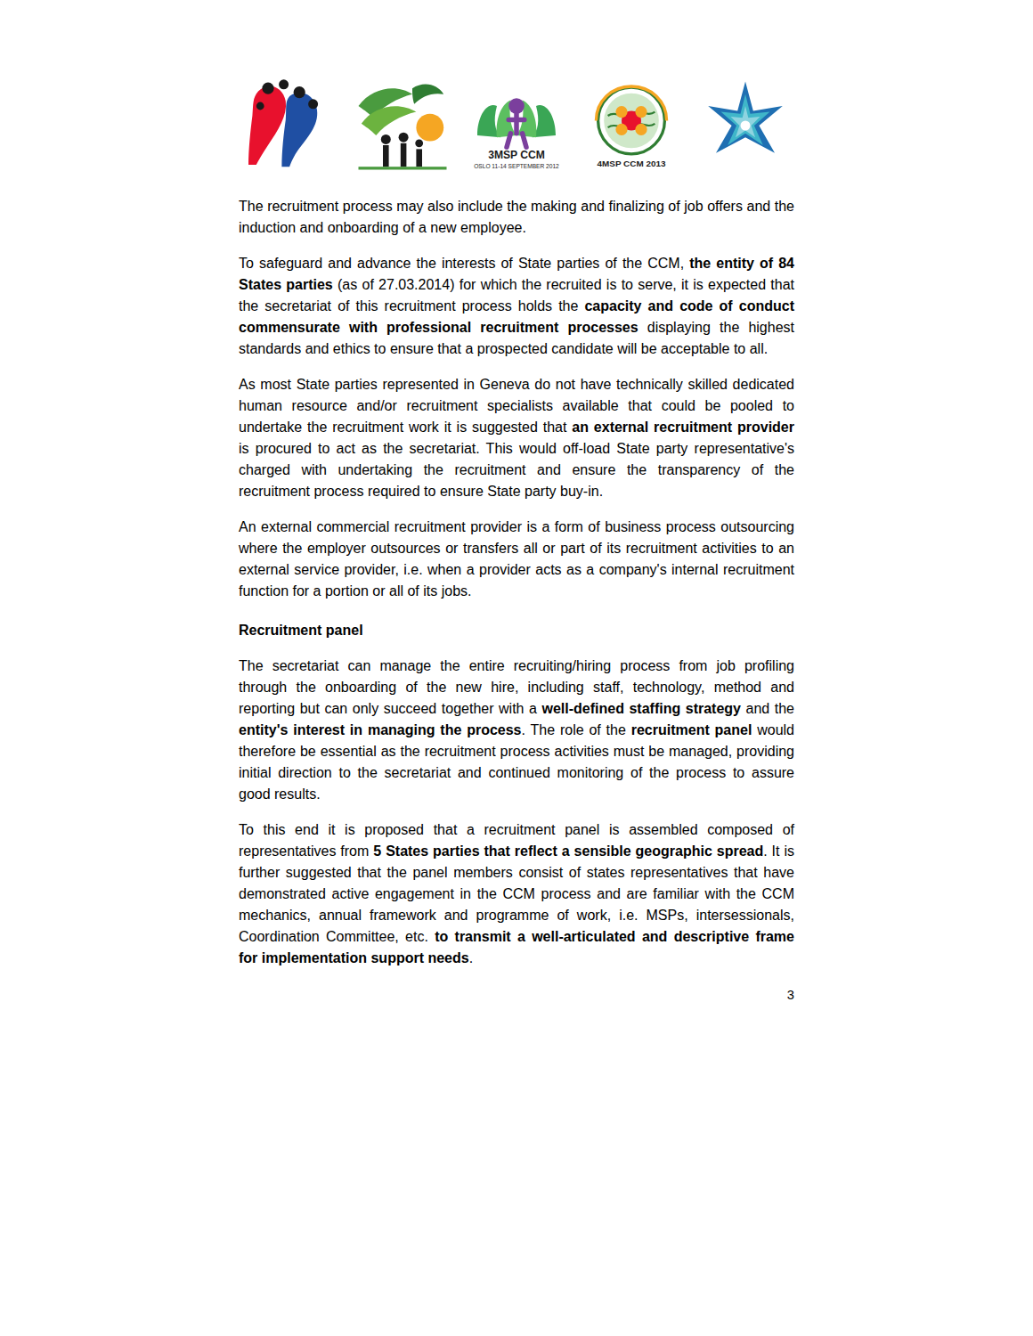3MSP CCM OSLO 11-14 SEPTEMBER 2012
4MSP CCM 2013
The recruitment process may also include the making and finalizing of job offers and the induction and onboarding of a new employee.
To safeguard and advance the interests of State parties of the CCM, the entity of 84 States parties (as of 27.03.2014) for which the recruited is to serve, it is expected that the secretariat of this recruitment process holds the capacity and code of conduct commensurate with professional recruitment processes displaying the highest standards and ethics to ensure that a prospected candidate will be acceptable to all.
As most State parties represented in Geneva do not have technically skilled dedicated human resource and/or recruitment specialists available that could be pooled to undertake the recruitment work it is suggested that an external recruitment provider is procured to act as the secretariat. This would off-load State party representative's charged with undertaking the recruitment and ensure the transparency of the recruitment process required to ensure State party buy-in.
An external commercial recruitment provider is a form of business process outsourcing where the employer outsources or transfers all or part of its recruitment activities to an external service provider, i.e. when a provider acts as a company's internal recruitment function for a portion or all of its jobs.
Recruitment panel
The secretariat can manage the entire recruiting/hiring process from job profiling through the onboarding of the new hire, including staff, technology, method and reporting but can only succeed together with a well-defined staffing strategy and the entity's interest in managing the process. The role of the recruitment panel would therefore be essential as the recruitment process activities must be managed, providing initial direction to the secretariat and continued monitoring of the process to assure good results.
To this end it is proposed that a recruitment panel is assembled composed of representatives from 5 States parties that reflect a sensible geographic spread. It is further suggested that the panel members consist of states representatives that have demonstrated active engagement in the CCM process and are familiar with the CCM mechanics, annual framework and programme of work, i.e. MSPs, intersessionals, Coordination Committee, etc. to transmit a well-articulated and descriptive frame for implementation support needs.
3